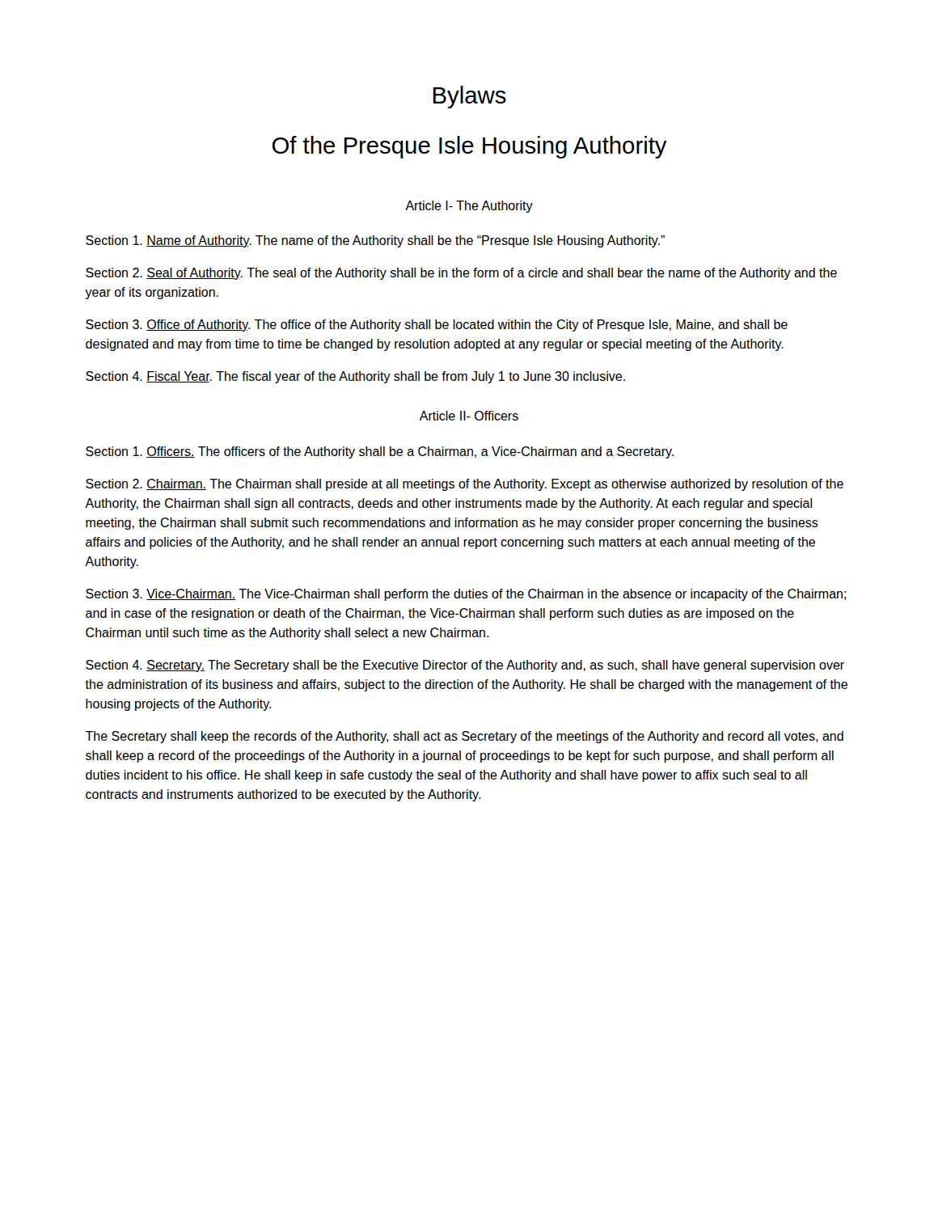Bylaws
Of the Presque Isle Housing Authority
Article I- The Authority
Section 1. Name of Authority. The name of the Authority shall be the “Presque Isle Housing Authority.”
Section 2. Seal of Authority. The seal of the Authority shall be in the form of a circle and shall bear the name of the Authority and the year of its organization.
Section 3. Office of Authority. The office of the Authority shall be located within the City of Presque Isle, Maine, and shall be designated and may from time to time be changed by resolution adopted at any regular or special meeting of the Authority.
Section 4. Fiscal Year. The fiscal year of the Authority shall be from July 1 to June 30 inclusive.
Article II- Officers
Section 1. Officers. The officers of the Authority shall be a Chairman, a Vice-Chairman and a Secretary.
Section 2. Chairman. The Chairman shall preside at all meetings of the Authority. Except as otherwise authorized by resolution of the Authority, the Chairman shall sign all contracts, deeds and other instruments made by the Authority. At each regular and special meeting, the Chairman shall submit such recommendations and information as he may consider proper concerning the business affairs and policies of the Authority, and he shall render an annual report concerning such matters at each annual meeting of the Authority.
Section 3. Vice-Chairman. The Vice-Chairman shall perform the duties of the Chairman in the absence or incapacity of the Chairman; and in case of the resignation or death of the Chairman, the Vice-Chairman shall perform such duties as are imposed on the Chairman until such time as the Authority shall select a new Chairman.
Section 4. Secretary. The Secretary shall be the Executive Director of the Authority and, as such, shall have general supervision over the administration of its business and affairs, subject to the direction of the Authority. He shall be charged with the management of the housing projects of the Authority.
The Secretary shall keep the records of the Authority, shall act as Secretary of the meetings of the Authority and record all votes, and shall keep a record of the proceedings of the Authority in a journal of proceedings to be kept for such purpose, and shall perform all duties incident to his office. He shall keep in safe custody the seal of the Authority and shall have power to affix such seal to all contracts and instruments authorized to be executed by the Authority.